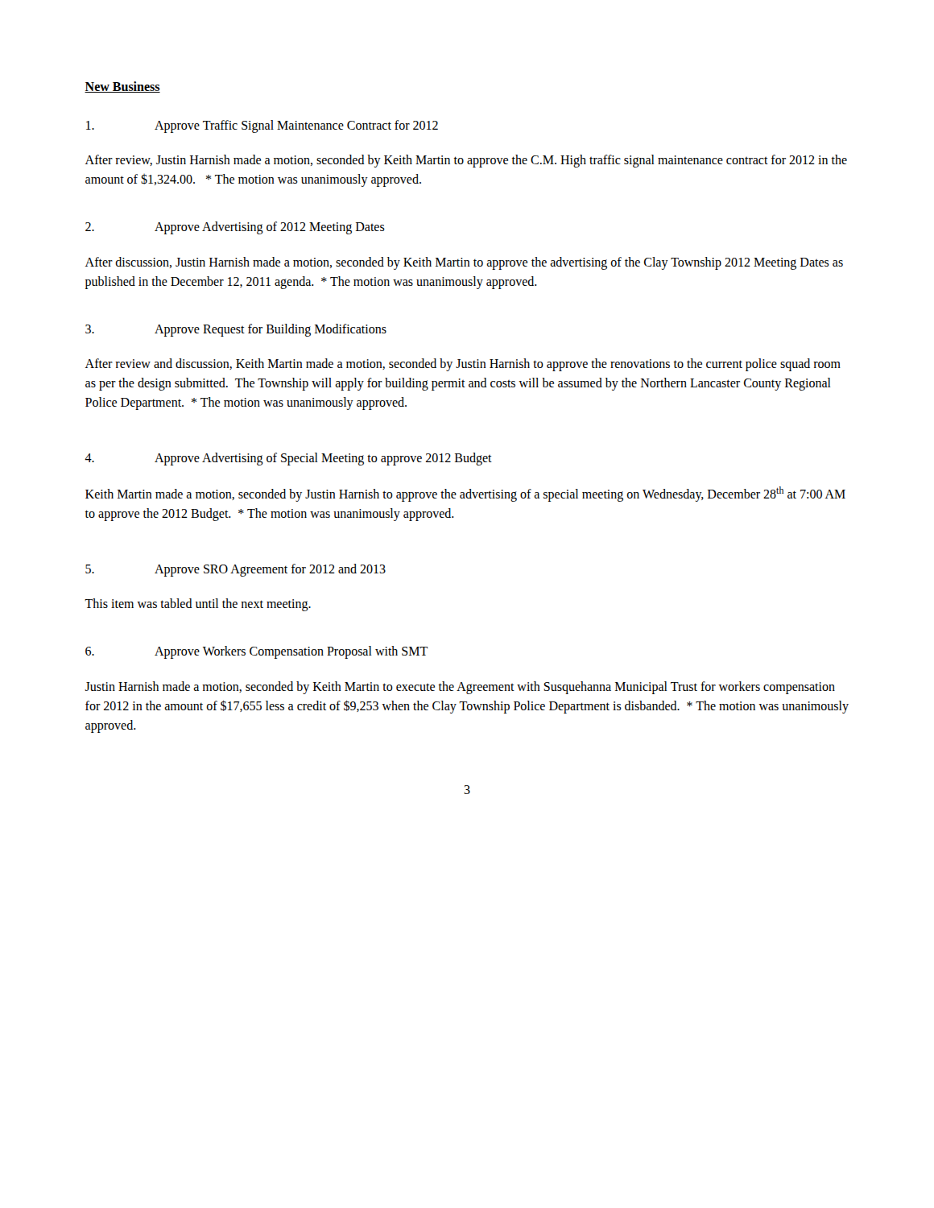New Business
1. Approve Traffic Signal Maintenance Contract for 2012
After review, Justin Harnish made a motion, seconded by Keith Martin to approve the C.M. High traffic signal maintenance contract for 2012 in the amount of $1,324.00. * The motion was unanimously approved.
2. Approve Advertising of 2012 Meeting Dates
After discussion, Justin Harnish made a motion, seconded by Keith Martin to approve the advertising of the Clay Township 2012 Meeting Dates as published in the December 12, 2011 agenda. * The motion was unanimously approved.
3. Approve Request for Building Modifications
After review and discussion, Keith Martin made a motion, seconded by Justin Harnish to approve the renovations to the current police squad room as per the design submitted. The Township will apply for building permit and costs will be assumed by the Northern Lancaster County Regional Police Department. * The motion was unanimously approved.
4. Approve Advertising of Special Meeting to approve 2012 Budget
Keith Martin made a motion, seconded by Justin Harnish to approve the advertising of a special meeting on Wednesday, December 28th at 7:00 AM to approve the 2012 Budget. * The motion was unanimously approved.
5. Approve SRO Agreement for 2012 and 2013
This item was tabled until the next meeting.
6. Approve Workers Compensation Proposal with SMT
Justin Harnish made a motion, seconded by Keith Martin to execute the Agreement with Susquehanna Municipal Trust for workers compensation for 2012 in the amount of $17,655 less a credit of $9,253 when the Clay Township Police Department is disbanded. * The motion was unanimously approved.
3